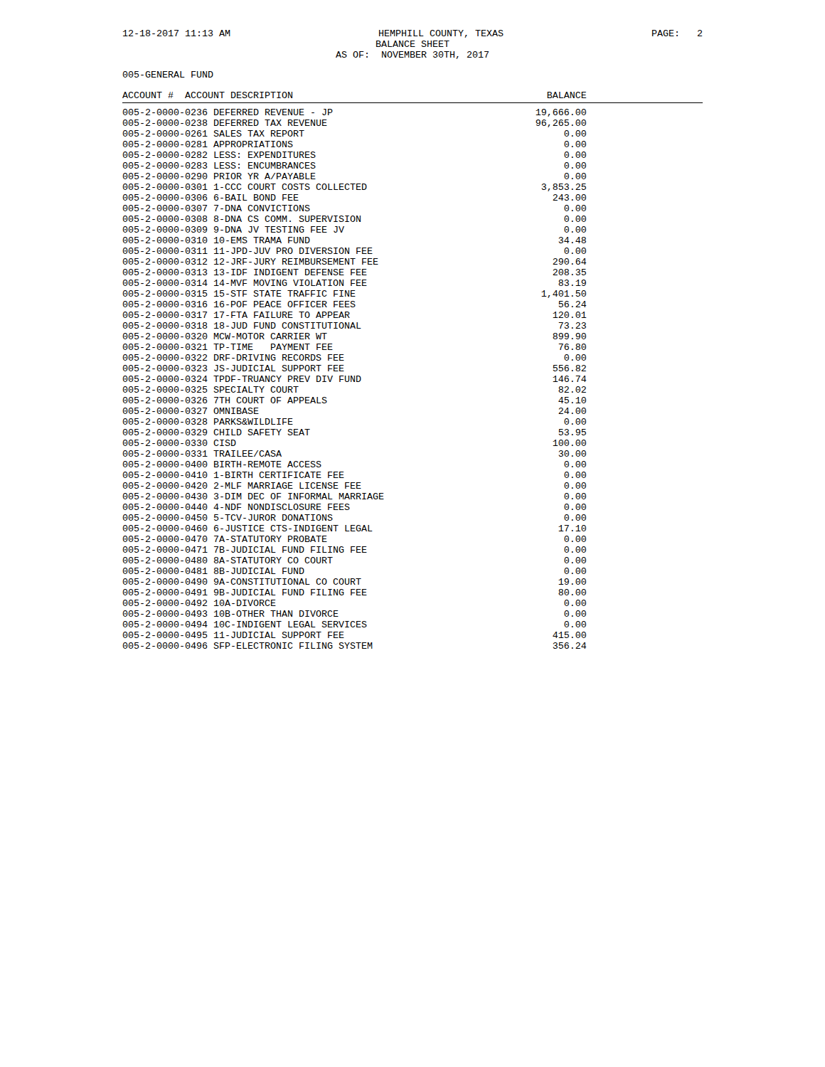12-18-2017 11:13 AM HEMPHILL COUNTY, TEXAS PAGE: 2
BALANCE SHEET
AS OF: NOVEMBER 30TH, 2017
005-GENERAL FUND
| ACCOUNT # ACCOUNT DESCRIPTION | BALANCE | |
| --- | --- | --- |
| 005-2-0000-0236 DEFERRED REVENUE - JP | 19,666.00 | |
| 005-2-0000-0238 DEFERRED TAX REVENUE | 96,265.00 | |
| 005-2-0000-0261 SALES TAX REPORT | 0.00 | |
| 005-2-0000-0281 APPROPRIATIONS | 0.00 | |
| 005-2-0000-0282 LESS: EXPENDITURES | 0.00 | |
| 005-2-0000-0283 LESS: ENCUMBRANCES | 0.00 | |
| 005-2-0000-0290 PRIOR YR A/PAYABLE | 0.00 | |
| 005-2-0000-0301 1-CCC COURT COSTS COLLECTED | 3,853.25 | |
| 005-2-0000-0306 6-BAIL BOND FEE | 243.00 | |
| 005-2-0000-0307 7-DNA CONVICTIONS | 0.00 | |
| 005-2-0000-0308 8-DNA CS COMM. SUPERVISION | 0.00 | |
| 005-2-0000-0309 9-DNA JV TESTING FEE JV | 0.00 | |
| 005-2-0000-0310 10-EMS TRAMA FUND | 34.48 | |
| 005-2-0000-0311 11-JPD-JUV PRO DIVERSION FEE | 0.00 | |
| 005-2-0000-0312 12-JRF-JURY REIMBURSEMENT FEE | 290.64 | |
| 005-2-0000-0313 13-IDF INDIGENT DEFENSE FEE | 208.35 | |
| 005-2-0000-0314 14-MVF MOVING VIOLATION FEE | 83.19 | |
| 005-2-0000-0315 15-STF STATE TRAFFIC FINE | 1,401.50 | |
| 005-2-0000-0316 16-POF PEACE OFFICER FEES | 56.24 | |
| 005-2-0000-0317 17-FTA FAILURE TO APPEAR | 120.01 | |
| 005-2-0000-0318 18-JUD FUND CONSTITUTIONAL | 73.23 | |
| 005-2-0000-0320 MCW-MOTOR CARRIER WT | 899.90 | |
| 005-2-0000-0321 TP-TIME PAYMENT FEE | 76.80 | |
| 005-2-0000-0322 DRF-DRIVING RECORDS FEE | 0.00 | |
| 005-2-0000-0323 JS-JUDICIAL SUPPORT FEE | 556.82 | |
| 005-2-0000-0324 TPDF-TRUANCY PREV DIV FUND | 146.74 | |
| 005-2-0000-0325 SPECIALTY COURT | 82.02 | |
| 005-2-0000-0326 7TH COURT OF APPEALS | 45.10 | |
| 005-2-0000-0327 OMNIBASE | 24.00 | |
| 005-2-0000-0328 PARKS&WILDLIFE | 0.00 | |
| 005-2-0000-0329 CHILD SAFETY SEAT | 53.95 | |
| 005-2-0000-0330 CISD | 100.00 | |
| 005-2-0000-0331 TRAILEE/CASA | 30.00 | |
| 005-2-0000-0400 BIRTH-REMOTE ACCESS | 0.00 | |
| 005-2-0000-0410 1-BIRTH CERTIFICATE FEE | 0.00 | |
| 005-2-0000-0420 2-MLF MARRIAGE LICENSE FEE | 0.00 | |
| 005-2-0000-0430 3-DIM DEC OF INFORMAL MARRIAGE | 0.00 | |
| 005-2-0000-0440 4-NDF NONDISCLOSURE FEES | 0.00 | |
| 005-2-0000-0450 5-TCV-JUROR DONATIONS | 0.00 | |
| 005-2-0000-0460 6-JUSTICE CTS-INDIGENT LEGAL | 17.10 | |
| 005-2-0000-0470 7A-STATUTORY PROBATE | 0.00 | |
| 005-2-0000-0471 7B-JUDICIAL FUND FILING FEE | 0.00 | |
| 005-2-0000-0480 8A-STATUTORY CO COURT | 0.00 | |
| 005-2-0000-0481 8B-JUDICIAL FUND | 0.00 | |
| 005-2-0000-0490 9A-CONSTITUTIONAL CO COURT | 19.00 | |
| 005-2-0000-0491 9B-JUDICIAL FUND FILING FEE | 80.00 | |
| 005-2-0000-0492 10A-DIVORCE | 0.00 | |
| 005-2-0000-0493 10B-OTHER THAN DIVORCE | 0.00 | |
| 005-2-0000-0494 10C-INDIGENT LEGAL SERVICES | 0.00 | |
| 005-2-0000-0495 11-JUDICIAL SUPPORT FEE | 415.00 | |
| 005-2-0000-0496 SFP-ELECTRONIC FILING SYSTEM | 356.24 | |